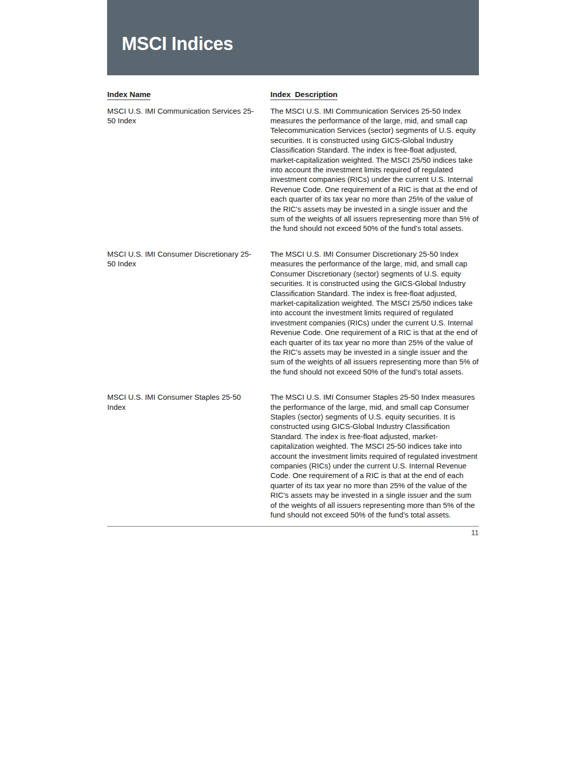Index Catalogue
MSCI Indices
| Index Name | Index Description |
| --- | --- |
| MSCI U.S. IMI Communication Services 25-50 Index | The MSCI U.S. IMI Communication Services 25-50 Index measures the performance of the large, mid, and small cap Telecommunication Services (sector) segments of U.S. equity securities. It is constructed using GICS-Global Industry Classification Standard. The index is free-float adjusted, market-capitalization weighted. The MSCI 25/50 indices take into account the investment limits required of regulated investment companies (RICs) under the current U.S. Internal Revenue Code. One requirement of a RIC is that at the end of each quarter of its tax year no more than 25% of the value of the RIC's assets may be invested in a single issuer and the sum of the weights of all issuers representing more than 5% of the fund should not exceed 50% of the fund’s total assets. |
| MSCI U.S. IMI Consumer Discretionary 25-50 Index | The MSCI U.S. IMI Consumer Discretionary 25-50 Index measures the performance of the large, mid, and small cap Consumer Discretionary (sector) segments of U.S. equity securities. It is constructed using the GICS-Global Industry Classification Standard. The index is free-float adjusted, market-capitalization weighted. The MSCI 25/50 indices take into account the investment limits required of regulated investment companies (RICs) under the current U.S. Internal Revenue Code. One requirement of a RIC is that at the end of each quarter of its tax year no more than 25% of the value of the RIC's assets may be invested in a single issuer and the sum of the weights of all issuers representing more than 5% of the fund should not exceed 50% of the fund’s total assets. |
| MSCI U.S. IMI Consumer Staples 25-50 Index | The MSCI U.S. IMI Consumer Staples 25-50 Index measures the performance of the large, mid, and small cap Consumer Staples (sector) segments of U.S. equity securities. It is constructed using GICS-Global Industry Classification Standard. The index is free-float adjusted, market-capitalization weighted. The MSCI 25-50 indices take into account the investment limits required of regulated investment companies (RICs) under the current U.S. Internal Revenue Code. One requirement of a RIC is that at the end of each quarter of its tax year no more than 25% of the value of the RIC's assets may be invested in a single issuer and the sum of the weights of all issuers representing more than 5% of the fund should not exceed 50% of the fund’s total assets. |
11